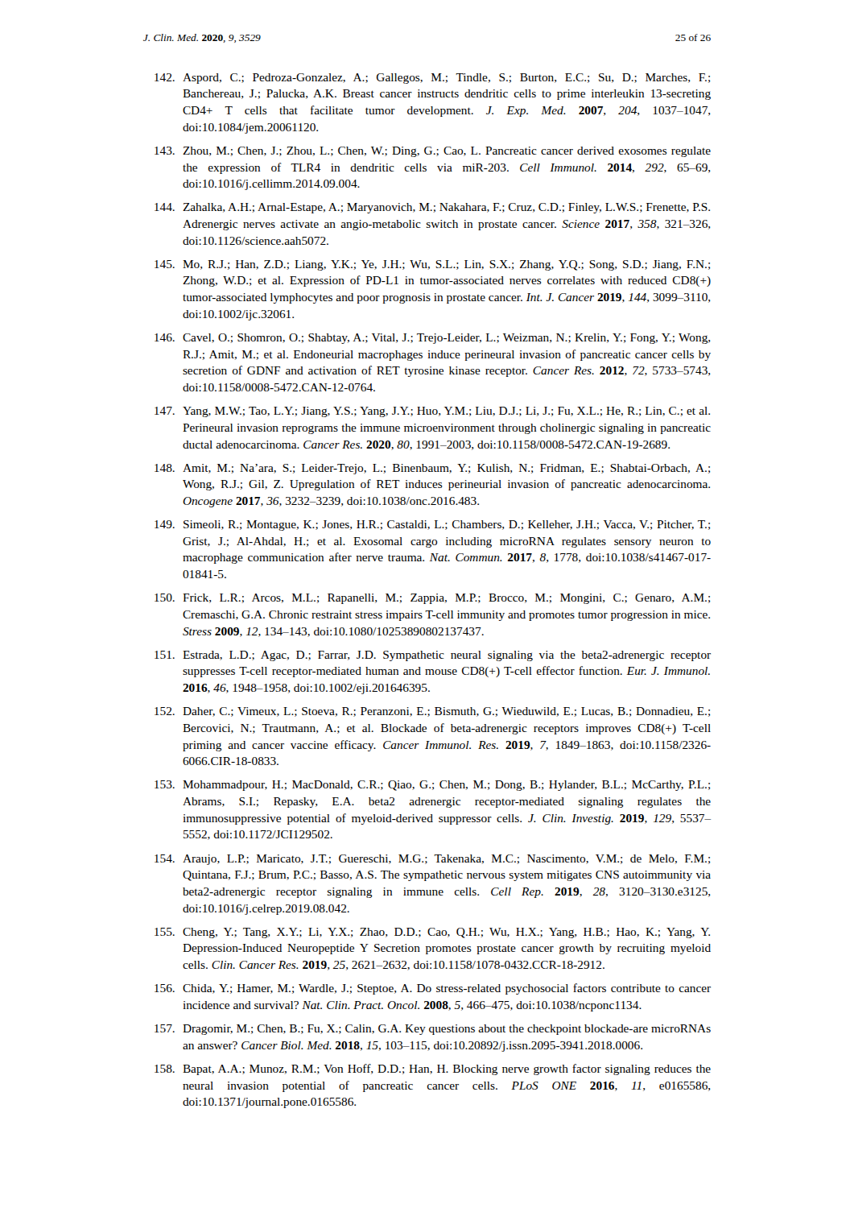J. Clin. Med. 2020, 9, 3529 25 of 26
142. Aspord, C.; Pedroza-Gonzalez, A.; Gallegos, M.; Tindle, S.; Burton, E.C.; Su, D.; Marches, F.; Banchereau, J.; Palucka, A.K. Breast cancer instructs dendritic cells to prime interleukin 13-secreting CD4+ T cells that facilitate tumor development. J. Exp. Med. 2007, 204, 1037–1047, doi:10.1084/jem.20061120.
143. Zhou, M.; Chen, J.; Zhou, L.; Chen, W.; Ding, G.; Cao, L. Pancreatic cancer derived exosomes regulate the expression of TLR4 in dendritic cells via miR-203. Cell Immunol. 2014, 292, 65–69, doi:10.1016/j.cellimm.2014.09.004.
144. Zahalka, A.H.; Arnal-Estape, A.; Maryanovich, M.; Nakahara, F.; Cruz, C.D.; Finley, L.W.S.; Frenette, P.S. Adrenergic nerves activate an angio-metabolic switch in prostate cancer. Science 2017, 358, 321–326, doi:10.1126/science.aah5072.
145. Mo, R.J.; Han, Z.D.; Liang, Y.K.; Ye, J.H.; Wu, S.L.; Lin, S.X.; Zhang, Y.Q.; Song, S.D.; Jiang, F.N.; Zhong, W.D.; et al. Expression of PD-L1 in tumor-associated nerves correlates with reduced CD8(+) tumor-associated lymphocytes and poor prognosis in prostate cancer. Int. J. Cancer 2019, 144, 3099–3110, doi:10.1002/ijc.32061.
146. Cavel, O.; Shomron, O.; Shabtay, A.; Vital, J.; Trejo-Leider, L.; Weizman, N.; Krelin, Y.; Fong, Y.; Wong, R.J.; Amit, M.; et al. Endoneurial macrophages induce perineural invasion of pancreatic cancer cells by secretion of GDNF and activation of RET tyrosine kinase receptor. Cancer Res. 2012, 72, 5733–5743, doi:10.1158/0008-5472.CAN-12-0764.
147. Yang, M.W.; Tao, L.Y.; Jiang, Y.S.; Yang, J.Y.; Huo, Y.M.; Liu, D.J.; Li, J.; Fu, X.L.; He, R.; Lin, C.; et al. Perineural invasion reprograms the immune microenvironment through cholinergic signaling in pancreatic ductal adenocarcinoma. Cancer Res. 2020, 80, 1991–2003, doi:10.1158/0008-5472.CAN-19-2689.
148. Amit, M.; Na’ara, S.; Leider-Trejo, L.; Binenbaum, Y.; Kulish, N.; Fridman, E.; Shabtai-Orbach, A.; Wong, R.J.; Gil, Z. Upregulation of RET induces perineurial invasion of pancreatic adenocarcinoma. Oncogene 2017, 36, 3232–3239, doi:10.1038/onc.2016.483.
149. Simeoli, R.; Montague, K.; Jones, H.R.; Castaldi, L.; Chambers, D.; Kelleher, J.H.; Vacca, V.; Pitcher, T.; Grist, J.; Al-Ahdal, H.; et al. Exosomal cargo including microRNA regulates sensory neuron to macrophage communication after nerve trauma. Nat. Commun. 2017, 8, 1778, doi:10.1038/s41467-017-01841-5.
150. Frick, L.R.; Arcos, M.L.; Rapanelli, M.; Zappia, M.P.; Brocco, M.; Mongini, C.; Genaro, A.M.; Cremaschi, G.A. Chronic restraint stress impairs T-cell immunity and promotes tumor progression in mice. Stress 2009, 12, 134–143, doi:10.1080/10253890802137437.
151. Estrada, L.D.; Agac, D.; Farrar, J.D. Sympathetic neural signaling via the beta2-adrenergic receptor suppresses T-cell receptor-mediated human and mouse CD8(+) T-cell effector function. Eur. J. Immunol. 2016, 46, 1948–1958, doi:10.1002/eji.201646395.
152. Daher, C.; Vimeux, L.; Stoeva, R.; Peranzoni, E.; Bismuth, G.; Wieduwild, E.; Lucas, B.; Donnadieu, E.; Bercovici, N.; Trautmann, A.; et al. Blockade of beta-adrenergic receptors improves CD8(+) T-cell priming and cancer vaccine efficacy. Cancer Immunol. Res. 2019, 7, 1849–1863, doi:10.1158/2326-6066.CIR-18-0833.
153. Mohammadpour, H.; MacDonald, C.R.; Qiao, G.; Chen, M.; Dong, B.; Hylander, B.L.; McCarthy, P.L.; Abrams, S.I.; Repasky, E.A. beta2 adrenergic receptor-mediated signaling regulates the immunosuppressive potential of myeloid-derived suppressor cells. J. Clin. Investig. 2019, 129, 5537–5552, doi:10.1172/JCI129502.
154. Araujo, L.P.; Maricato, J.T.; Guereschi, M.G.; Takenaka, M.C.; Nascimento, V.M.; de Melo, F.M.; Quintana, F.J.; Brum, P.C.; Basso, A.S. The sympathetic nervous system mitigates CNS autoimmunity via beta2-adrenergic receptor signaling in immune cells. Cell Rep. 2019, 28, 3120–3130.e3125, doi:10.1016/j.celrep.2019.08.042.
155. Cheng, Y.; Tang, X.Y.; Li, Y.X.; Zhao, D.D.; Cao, Q.H.; Wu, H.X.; Yang, H.B.; Hao, K.; Yang, Y. Depression-Induced Neuropeptide Y Secretion promotes prostate cancer growth by recruiting myeloid cells. Clin. Cancer Res. 2019, 25, 2621–2632, doi:10.1158/1078-0432.CCR-18-2912.
156. Chida, Y.; Hamer, M.; Wardle, J.; Steptoe, A. Do stress-related psychosocial factors contribute to cancer incidence and survival? Nat. Clin. Pract. Oncol. 2008, 5, 466–475, doi:10.1038/ncponc1134.
157. Dragomir, M.; Chen, B.; Fu, X.; Calin, G.A. Key questions about the checkpoint blockade-are microRNAs an answer? Cancer Biol. Med. 2018, 15, 103–115, doi:10.20892/j.issn.2095-3941.2018.0006.
158. Bapat, A.A.; Munoz, R.M.; Von Hoff, D.D.; Han, H. Blocking nerve growth factor signaling reduces the neural invasion potential of pancreatic cancer cells. PLoS ONE 2016, 11, e0165586, doi:10.1371/journal.pone.0165586.